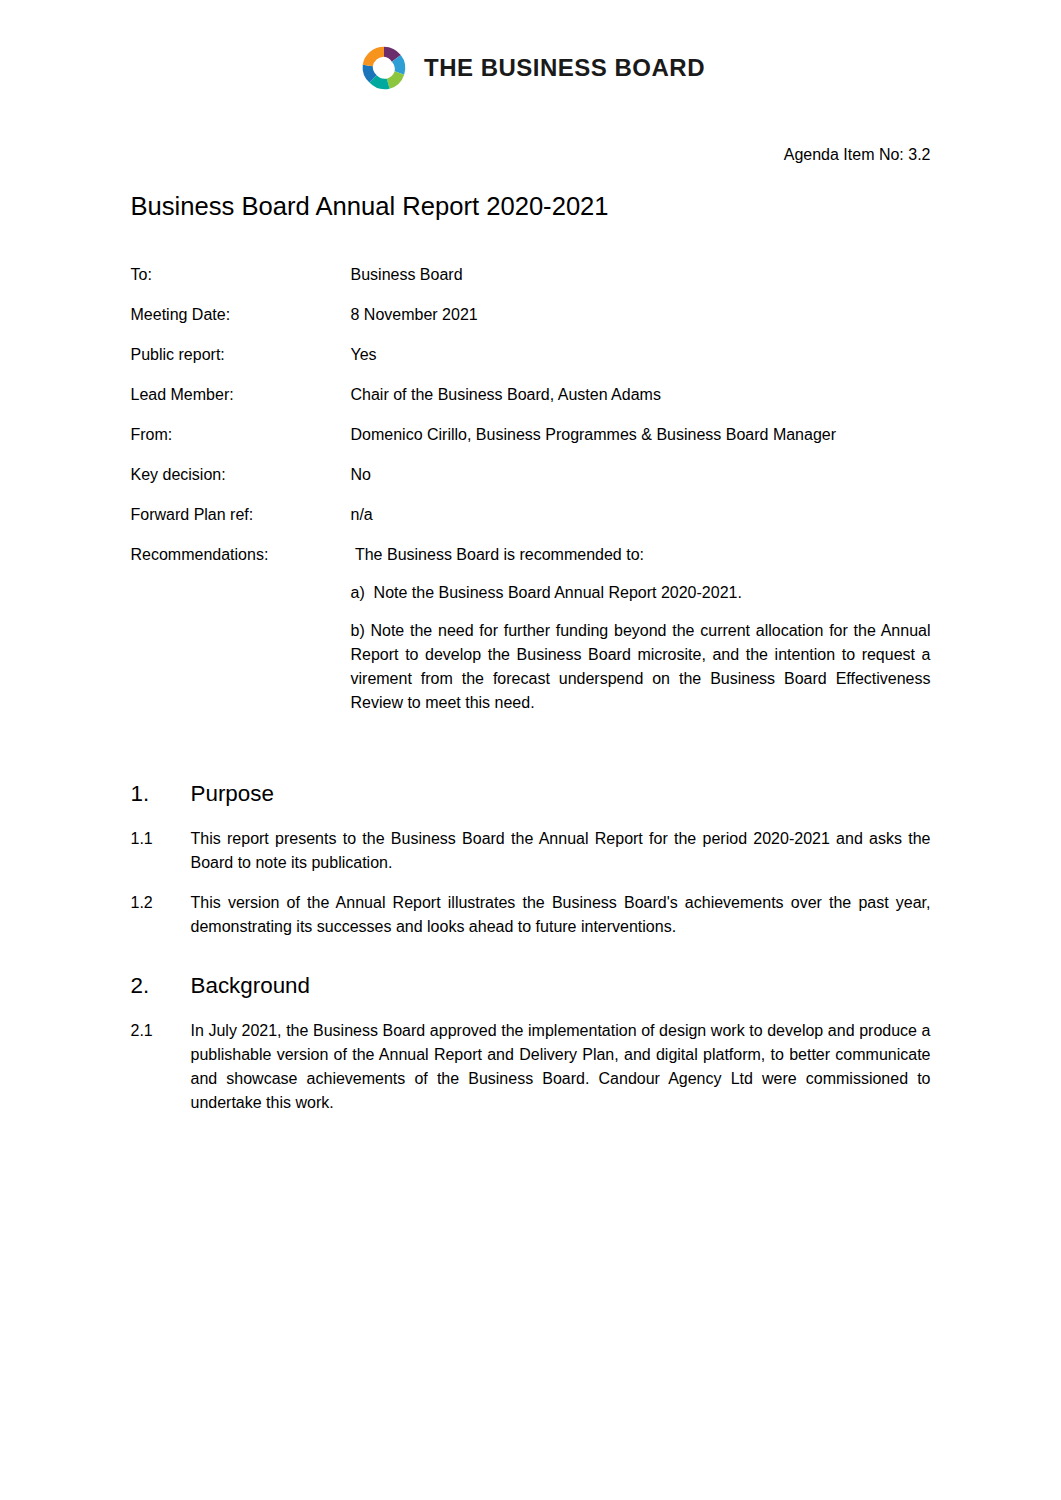THE BUSINESS BOARD
Agenda Item No: 3.2
Business Board Annual Report 2020-2021
| To: | Business Board |
| Meeting Date: | 8 November 2021 |
| Public report: | Yes |
| Lead Member: | Chair of the Business Board, Austen Adams |
| From: | Domenico Cirillo, Business Programmes & Business Board Manager |
| Key decision: | No |
| Forward Plan ref: | n/a |
| Recommendations: | The Business Board is recommended to: a) Note the Business Board Annual Report 2020-2021. b) Note the need for further funding beyond the current allocation for the Annual Report to develop the Business Board microsite, and the intention to request a virement from the forecast underspend on the Business Board Effectiveness Review to meet this need. |
1. Purpose
1.1
This report presents to the Business Board the Annual Report for the period 2020-2021 and asks the Board to note its publication.
1.2
This version of the Annual Report illustrates the Business Board's achievements over the past year, demonstrating its successes and looks ahead to future interventions.
2. Background
2.1
In July 2021, the Business Board approved the implementation of design work to develop and produce a publishable version of the Annual Report and Delivery Plan, and digital platform, to better communicate and showcase achievements of the Business Board. Candour Agency Ltd were commissioned to undertake this work.